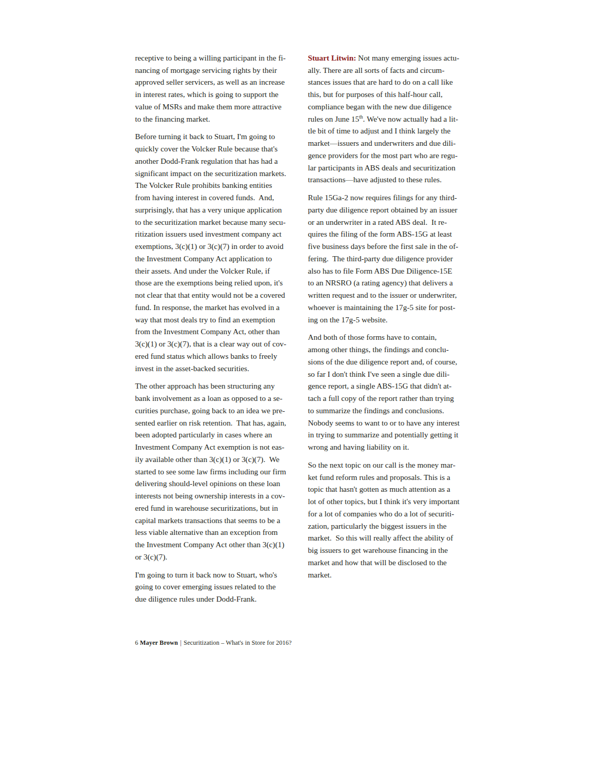receptive to being a willing participant in the financing of mortgage servicing rights by their approved seller servicers, as well as an increase in interest rates, which is going to support the value of MSRs and make them more attractive to the financing market.
Before turning it back to Stuart, I'm going to quickly cover the Volcker Rule because that's another Dodd-Frank regulation that has had a significant impact on the securitization markets. The Volcker Rule prohibits banking entities from having interest in covered funds. And, surprisingly, that has a very unique application to the securitization market because many securitization issuers used investment company act exemptions, 3(c)(1) or 3(c)(7) in order to avoid the Investment Company Act application to their assets. And under the Volcker Rule, if those are the exemptions being relied upon, it's not clear that that entity would not be a covered fund. In response, the market has evolved in a way that most deals try to find an exemption from the Investment Company Act, other than 3(c)(1) or 3(c)(7), that is a clear way out of covered fund status which allows banks to freely invest in the asset-backed securities.
The other approach has been structuring any bank involvement as a loan as opposed to a securities purchase, going back to an idea we presented earlier on risk retention. That has, again, been adopted particularly in cases where an Investment Company Act exemption is not easily available other than 3(c)(1) or 3(c)(7). We started to see some law firms including our firm delivering should-level opinions on these loan interests not being ownership interests in a covered fund in warehouse securitizations, but in capital markets transactions that seems to be a less viable alternative than an exception from the Investment Company Act other than 3(c)(1) or 3(c)(7).
I'm going to turn it back now to Stuart, who's going to cover emerging issues related to the due diligence rules under Dodd-Frank.
Stuart Litwin: Not many emerging issues actually. There are all sorts of facts and circumstances issues that are hard to do on a call like this, but for purposes of this half-hour call, compliance began with the new due diligence rules on June 15th. We've now actually had a little bit of time to adjust and I think largely the market—issuers and underwriters and due diligence providers for the most part who are regular participants in ABS deals and securitization transactions—have adjusted to these rules.
Rule 15Ga-2 now requires filings for any third-party due diligence report obtained by an issuer or an underwriter in a rated ABS deal. It requires the filing of the form ABS-15G at least five business days before the first sale in the offering. The third-party due diligence provider also has to file Form ABS Due Diligence-15E to an NRSRO (a rating agency) that delivers a written request and to the issuer or underwriter, whoever is maintaining the 17g-5 site for posting on the 17g-5 website.
And both of those forms have to contain, among other things, the findings and conclusions of the due diligence report and, of course, so far I don't think I've seen a single due diligence report, a single ABS-15G that didn't attach a full copy of the report rather than trying to summarize the findings and conclusions. Nobody seems to want to or to have any interest in trying to summarize and potentially getting it wrong and having liability on it.
So the next topic on our call is the money market fund reform rules and proposals. This is a topic that hasn't gotten as much attention as a lot of other topics, but I think it's very important for a lot of companies who do a lot of securitization, particularly the biggest issuers in the market. So this will really affect the ability of big issuers to get warehouse financing in the market and how that will be disclosed to the market.
6 Mayer Brown|Securitization – What's in Store for 2016?